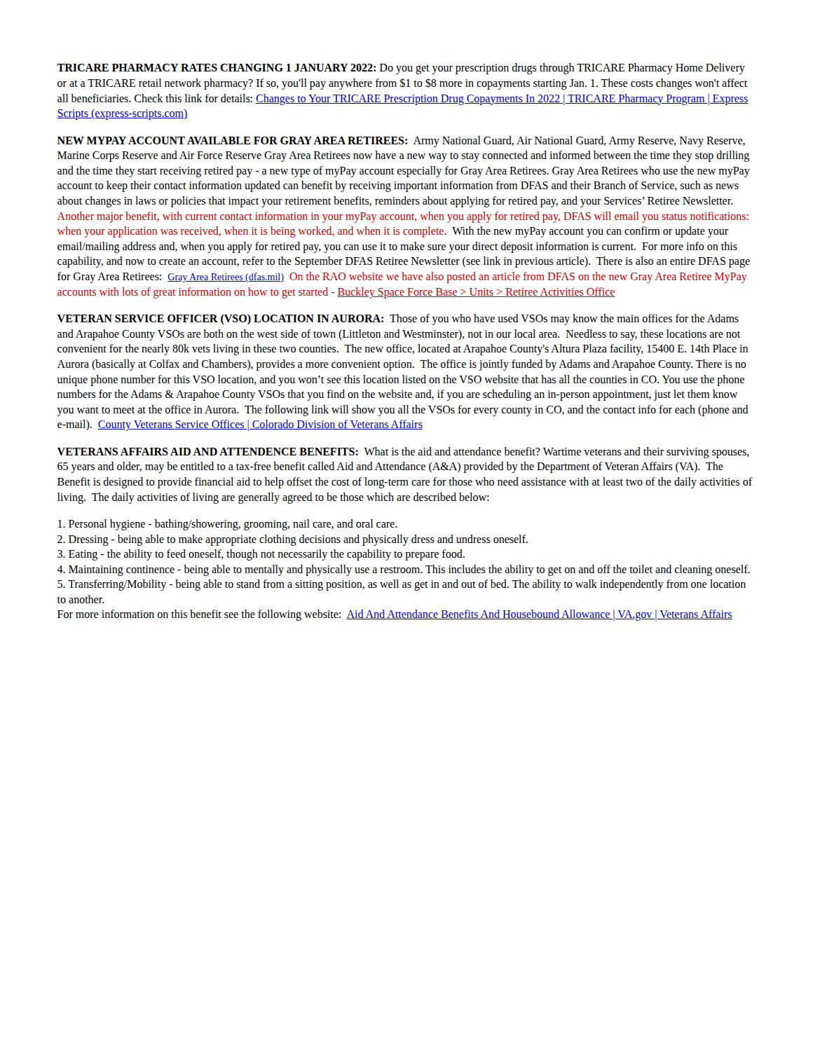TRICARE PHARMACY RATES CHANGING 1 JANUARY 2022: Do you get your prescription drugs through TRICARE Pharmacy Home Delivery or at a TRICARE retail network pharmacy? If so, you'll pay anywhere from $1 to $8 more in copayments starting Jan. 1. These costs changes won't affect all beneficiaries. Check this link for details: Changes to Your TRICARE Prescription Drug Copayments In 2022 | TRICARE Pharmacy Program | Express Scripts (express-scripts.com)
NEW MYPAY ACCOUNT AVAILABLE FOR GRAY AREA RETIREES: Army National Guard, Air National Guard, Army Reserve, Navy Reserve, Marine Corps Reserve and Air Force Reserve Gray Area Retirees now have a new way to stay connected and informed between the time they stop drilling and the time they start receiving retired pay - a new type of myPay account especially for Gray Area Retirees. Gray Area Retirees who use the new myPay account to keep their contact information updated can benefit by receiving important information from DFAS and their Branch of Service, such as news about changes in laws or policies that impact your retirement benefits, reminders about applying for retired pay, and your Services’ Retiree Newsletter. Another major benefit, with current contact information in your myPay account, when you apply for retired pay, DFAS will email you status notifications: when your application was received, when it is being worked, and when it is complete. With the new myPay account you can confirm or update your email/mailing address and, when you apply for retired pay, you can use it to make sure your direct deposit information is current. For more info on this capability, and now to create an account, refer to the September DFAS Retiree Newsletter (see link in previous article). There is also an entire DFAS page for Gray Area Retirees: Gray Area Retirees (dfas.mil) On the RAO website we have also posted an article from DFAS on the new Gray Area Retiree MyPay accounts with lots of great information on how to get started - Buckley Space Force Base > Units > Retiree Activities Office
VETERAN SERVICE OFFICER (VSO) LOCATION IN AURORA: Those of you who have used VSOs may know the main offices for the Adams and Arapahoe County VSOs are both on the west side of town (Littleton and Westminster), not in our local area. Needless to say, these locations are not convenient for the nearly 80k vets living in these two counties. The new office, located at Arapahoe County's Altura Plaza facility, 15400 E. 14th Place in Aurora (basically at Colfax and Chambers), provides a more convenient option. The office is jointly funded by Adams and Arapahoe County. There is no unique phone number for this VSO location, and you won’t see this location listed on the VSO website that has all the counties in CO. You use the phone numbers for the Adams & Arapahoe County VSOs that you find on the website and, if you are scheduling an in-person appointment, just let them know you want to meet at the office in Aurora. The following link will show you all the VSOs for every county in CO, and the contact info for each (phone and e-mail). County Veterans Service Offices | Colorado Division of Veterans Affairs
VETERANS AFFAIRS AID AND ATTENDENCE BENEFITS: What is the aid and attendance benefit? Wartime veterans and their surviving spouses, 65 years and older, may be entitled to a tax-free benefit called Aid and Attendance (A&A) provided by the Department of Veteran Affairs (VA). The Benefit is designed to provide financial aid to help offset the cost of long-term care for those who need assistance with at least two of the daily activities of living. The daily activities of living are generally agreed to be those which are described below:
1. Personal hygiene - bathing/showering, grooming, nail care, and oral care.
2. Dressing - being able to make appropriate clothing decisions and physically dress and undress oneself.
3. Eating - the ability to feed oneself, though not necessarily the capability to prepare food.
4. Maintaining continence - being able to mentally and physically use a restroom. This includes the ability to get on and off the toilet and cleaning oneself.
5. Transferring/Mobility - being able to stand from a sitting position, as well as get in and out of bed. The ability to walk independently from one location to another.
For more information on this benefit see the following website: Aid And Attendance Benefits And Housebound Allowance | VA.gov | Veterans Affairs